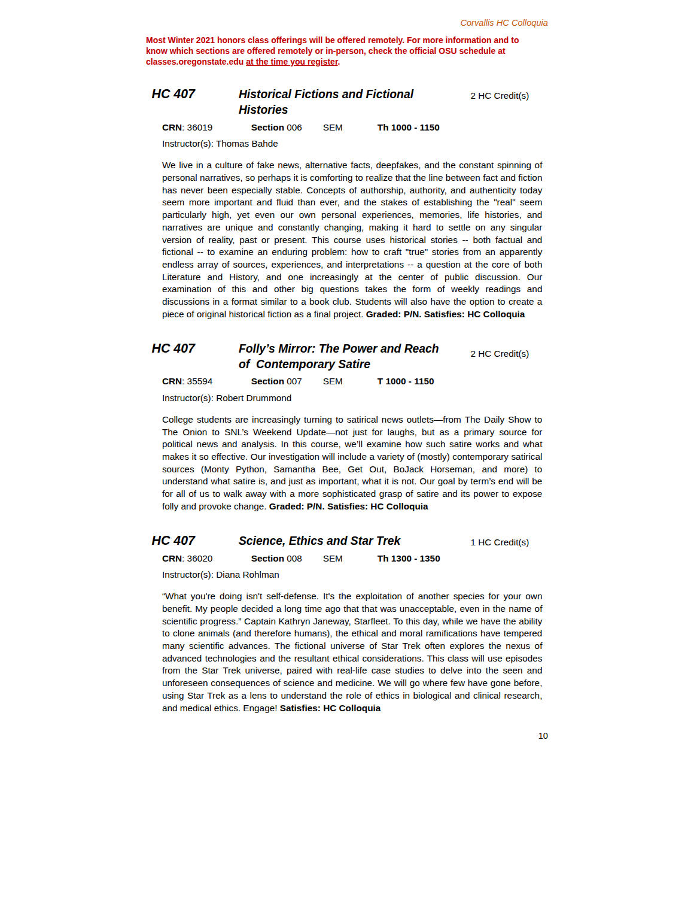Corvallis HC Colloquia
Most Winter 2021 honors class offerings will be offered remotely. For more information and to know which sections are offered remotely or in-person, check the official OSU schedule at classes.oregonstate.edu at the time you register.
HC 407
Historical Fictions and Fictional Histories
2 HC Credit(s)
CRN: 36019
Section 006
SEM
Th 1000 - 1150
Instructor(s): Thomas Bahde
We live in a culture of fake news, alternative facts, deepfakes, and the constant spinning of personal narratives, so perhaps it is comforting to realize that the line between fact and fiction has never been especially stable. Concepts of authorship, authority, and authenticity today seem more important and fluid than ever, and the stakes of establishing the "real" seem particularly high, yet even our own personal experiences, memories, life histories, and narratives are unique and constantly changing, making it hard to settle on any singular version of reality, past or present. This course uses historical stories -- both factual and fictional -- to examine an enduring problem: how to craft "true" stories from an apparently endless array of sources, experiences, and interpretations -- a question at the core of both Literature and History, and one increasingly at the center of public discussion. Our examination of this and other big questions takes the form of weekly readings and discussions in a format similar to a book club. Students will also have the option to create a piece of original historical fiction as a final project. Graded: P/N. Satisfies: HC Colloquia
HC 407
Folly’s Mirror: The Power and Reach of Contemporary Satire
2 HC Credit(s)
CRN: 35594
Section 007
SEM
T 1000 - 1150
Instructor(s): Robert Drummond
College students are increasingly turning to satirical news outlets—from The Daily Show to The Onion to SNL’s Weekend Update—not just for laughs, but as a primary source for political news and analysis. In this course, we’ll examine how such satire works and what makes it so effective. Our investigation will include a variety of (mostly) contemporary satirical sources (Monty Python, Samantha Bee, Get Out, BoJack Horseman, and more) to understand what satire is, and just as important, what it is not. Our goal by term’s end will be for all of us to walk away with a more sophisticated grasp of satire and its power to expose folly and provoke change. Graded: P/N. Satisfies: HC Colloquia
HC 407
Science, Ethics and Star Trek
1 HC Credit(s)
CRN: 36020
Section 008
SEM
Th 1300 - 1350
Instructor(s): Diana Rohlman
“What you're doing isn't self-defense. It's the exploitation of another species for your own benefit. My people decided a long time ago that that was unacceptable, even in the name of scientific progress.” Captain Kathryn Janeway, Starfleet. To this day, while we have the ability to clone animals (and therefore humans), the ethical and moral ramifications have tempered many scientific advances. The fictional universe of Star Trek often explores the nexus of advanced technologies and the resultant ethical considerations. This class will use episodes from the Star Trek universe, paired with real-life case studies to delve into the seen and unforeseen consequences of science and medicine. We will go where few have gone before, using Star Trek as a lens to understand the role of ethics in biological and clinical research, and medical ethics. Engage! Satisfies: HC Colloquia
10